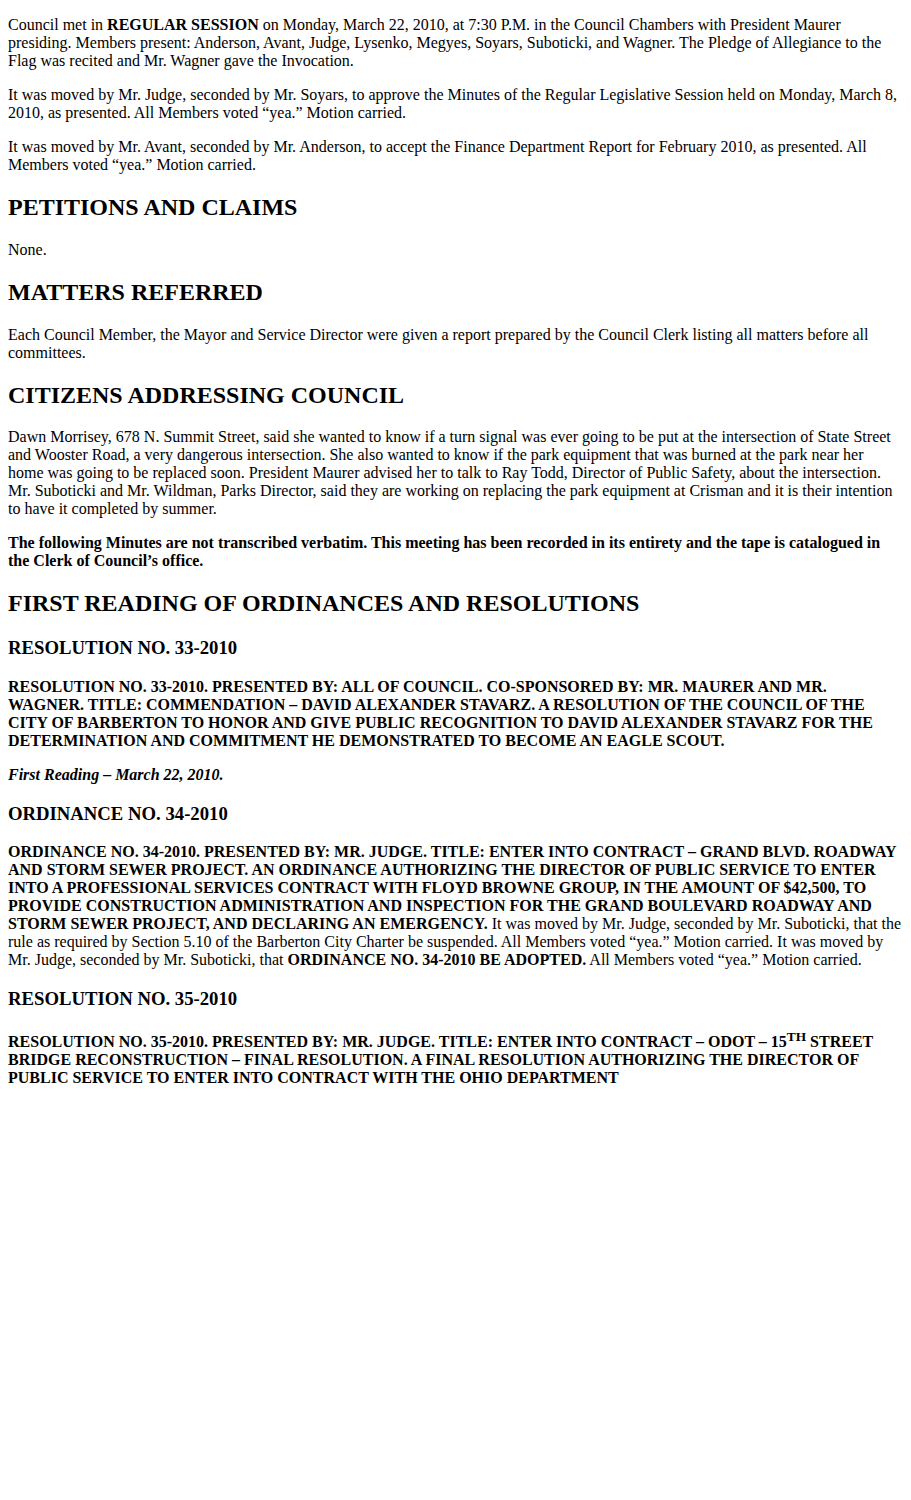Council met in REGULAR SESSION on Monday, March 22, 2010, at 7:30 P.M. in the Council Chambers with President Maurer presiding. Members present: Anderson, Avant, Judge, Lysenko, Megyes, Soyars, Suboticki, and Wagner. The Pledge of Allegiance to the Flag was recited and Mr. Wagner gave the Invocation.
It was moved by Mr. Judge, seconded by Mr. Soyars, to approve the Minutes of the Regular Legislative Session held on Monday, March 8, 2010, as presented. All Members voted “yea.” Motion carried.
It was moved by Mr. Avant, seconded by Mr. Anderson, to accept the Finance Department Report for February 2010, as presented. All Members voted “yea.” Motion carried.
PETITIONS AND CLAIMS
None.
MATTERS REFERRED
Each Council Member, the Mayor and Service Director were given a report prepared by the Council Clerk listing all matters before all committees.
CITIZENS ADDRESSING COUNCIL
Dawn Morrisey, 678 N. Summit Street, said she wanted to know if a turn signal was ever going to be put at the intersection of State Street and Wooster Road, a very dangerous intersection. She also wanted to know if the park equipment that was burned at the park near her home was going to be replaced soon. President Maurer advised her to talk to Ray Todd, Director of Public Safety, about the intersection. Mr. Suboticki and Mr. Wildman, Parks Director, said they are working on replacing the park equipment at Crisman and it is their intention to have it completed by summer.
The following Minutes are not transcribed verbatim. This meeting has been recorded in its entirety and the tape is catalogued in the Clerk of Council’s office.
FIRST READING OF ORDINANCES AND RESOLUTIONS
RESOLUTION NO. 33-2010
RESOLUTION NO. 33-2010. PRESENTED BY: ALL OF COUNCIL. CO-SPONSORED BY: MR. MAURER AND MR. WAGNER. TITLE: COMMENDATION – DAVID ALEXANDER STAVARZ. A RESOLUTION OF THE COUNCIL OF THE CITY OF BARBERTON TO HONOR AND GIVE PUBLIC RECOGNITION TO DAVID ALEXANDER STAVARZ FOR THE DETERMINATION AND COMMITMENT HE DEMONSTRATED TO BECOME AN EAGLE SCOUT.
First Reading – March 22, 2010.
ORDINANCE NO. 34-2010
ORDINANCE NO. 34-2010. PRESENTED BY: MR. JUDGE. TITLE: ENTER INTO CONTRACT – GRAND BLVD. ROADWAY AND STORM SEWER PROJECT. AN ORDINANCE AUTHORIZING THE DIRECTOR OF PUBLIC SERVICE TO ENTER INTO A PROFESSIONAL SERVICES CONTRACT WITH FLOYD BROWNE GROUP, IN THE AMOUNT OF $42,500, TO PROVIDE CONSTRUCTION ADMINISTRATION AND INSPECTION FOR THE GRAND BOULEVARD ROADWAY AND STORM SEWER PROJECT, AND DECLARING AN EMERGENCY. It was moved by Mr. Judge, seconded by Mr. Suboticki, that the rule as required by Section 5.10 of the Barberton City Charter be suspended. All Members voted “yea.” Motion carried. It was moved by Mr. Judge, seconded by Mr. Suboticki, that ORDINANCE NO. 34-2010 BE ADOPTED. All Members voted “yea.” Motion carried.
RESOLUTION NO. 35-2010
RESOLUTION NO. 35-2010. PRESENTED BY: MR. JUDGE. TITLE: ENTER INTO CONTRACT – ODOT – 15TH STREET BRIDGE RECONSTRUCTION – FINAL RESOLUTION. A FINAL RESOLUTION AUTHORIZING THE DIRECTOR OF PUBLIC SERVICE TO ENTER INTO CONTRACT WITH THE OHIO DEPARTMENT